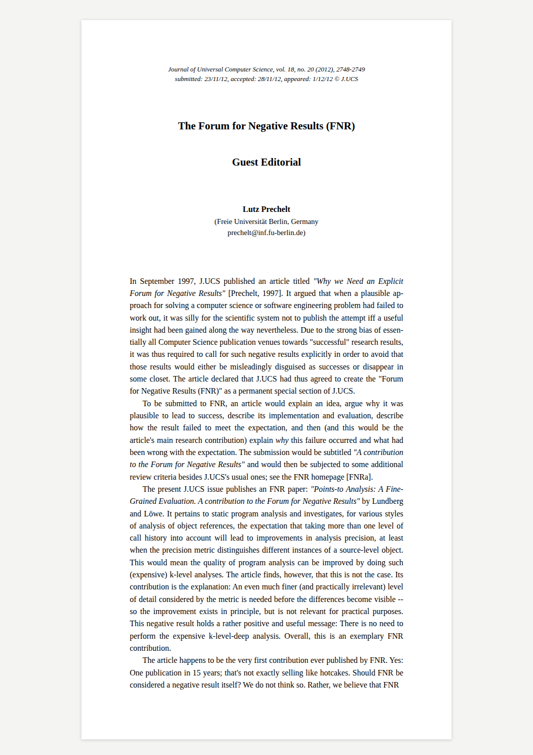Journal of Universal Computer Science, vol. 18, no. 20 (2012), 2748-2749
submitted: 23/11/12, accepted: 28/11/12, appeared: 1/12/12 © J.UCS
The Forum for Negative Results (FNR)
Guest Editorial
Lutz Prechelt
(Freie Universität Berlin, Germany
prechelt@inf.fu-berlin.de)
In September 1997, J.UCS published an article titled "Why we Need an Explicit Forum for Negative Results" [Prechelt, 1997]. It argued that when a plausible approach for solving a computer science or software engineering problem had failed to work out, it was silly for the scientific system not to publish the attempt iff a useful insight had been gained along the way nevertheless. Due to the strong bias of essentially all Computer Science publication venues towards "successful" research results, it was thus required to call for such negative results explicitly in order to avoid that those results would either be misleadingly disguised as successes or disappear in some closet. The article declared that J.UCS had thus agreed to create the "Forum for Negative Results (FNR)" as a permanent special section of J.UCS.
To be submitted to FNR, an article would explain an idea, argue why it was plausible to lead to success, describe its implementation and evaluation, describe how the result failed to meet the expectation, and then (and this would be the article's main research contribution) explain why this failure occurred and what had been wrong with the expectation. The submission would be subtitled "A contribution to the Forum for Negative Results" and would then be subjected to some additional review criteria besides J.UCS's usual ones; see the FNR homepage [FNRa].
The present J.UCS issue publishes an FNR paper: "Points-to Analysis: A Fine-Grained Evaluation. A contribution to the Forum for Negative Results" by Lundberg and Löwe. It pertains to static program analysis and investigates, for various styles of analysis of object references, the expectation that taking more than one level of call history into account will lead to improvements in analysis precision, at least when the precision metric distinguishes different instances of a source-level object. This would mean the quality of program analysis can be improved by doing such (expensive) k-level analyses. The article finds, however, that this is not the case. Its contribution is the explanation: An even much finer (and practically irrelevant) level of detail considered by the metric is needed before the differences become visible -- so the improvement exists in principle, but is not relevant for practical purposes. This negative result holds a rather positive and useful message: There is no need to perform the expensive k-level-deep analysis. Overall, this is an exemplary FNR contribution.
The article happens to be the very first contribution ever published by FNR. Yes: One publication in 15 years; that's not exactly selling like hotcakes. Should FNR be considered a negative result itself? We do not think so. Rather, we believe that FNR